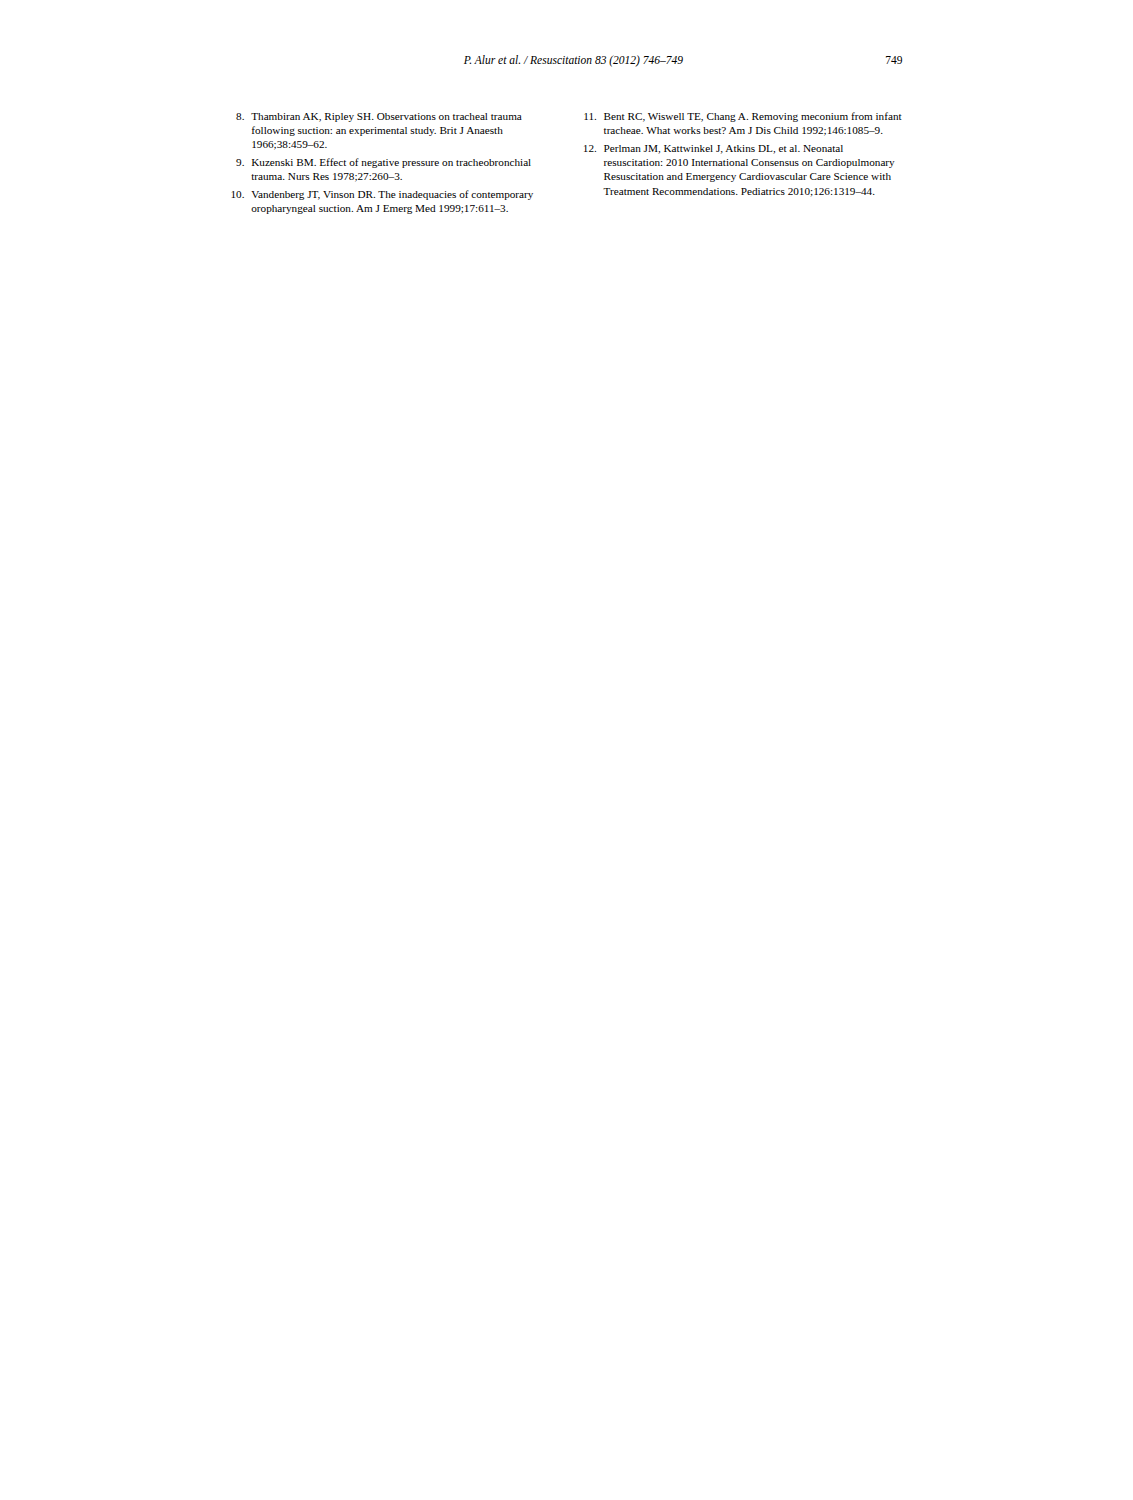P. Alur et al. / Resuscitation 83 (2012) 746–749 749
8. Thambiran AK, Ripley SH. Observations on tracheal trauma following suction: an experimental study. Brit J Anaesth 1966;38:459–62.
9. Kuzenski BM. Effect of negative pressure on tracheobronchial trauma. Nurs Res 1978;27:260–3.
10. Vandenberg JT, Vinson DR. The inadequacies of contemporary oropharyngeal suction. Am J Emerg Med 1999;17:611–3.
11. Bent RC, Wiswell TE, Chang A. Removing meconium from infant tracheae. What works best? Am J Dis Child 1992;146:1085–9.
12. Perlman JM, Kattwinkel J, Atkins DL, et al. Neonatal resuscitation: 2010 International Consensus on Cardiopulmonary Resuscitation and Emergency Cardiovascular Care Science with Treatment Recommendations. Pediatrics 2010;126:1319–44.